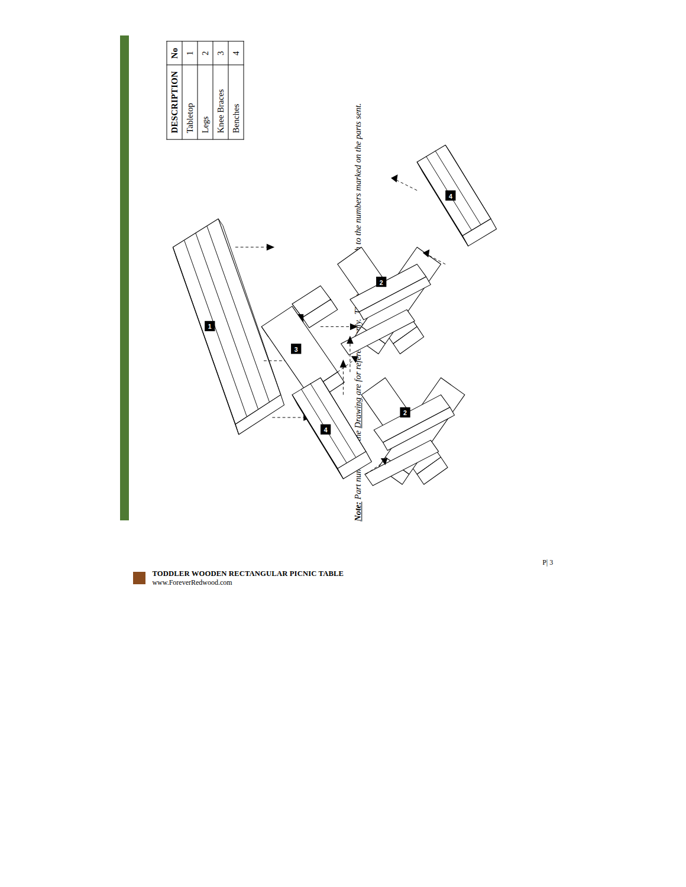| DESCRIPTION | No |
| --- | --- |
| Tabletop | 1 |
| Legs | 2 |
| Knee Braces | 3 |
| Benches | 4 |
Note: Part numbers in the Drawing are for reference only. These do not match to the numbers marked on the parts sent.
1 3 3 2 2 4 4
TODDLER WOODEN RECTANGULAR PICNIC TABLE
www.ForeverRedwood.com
P| 3